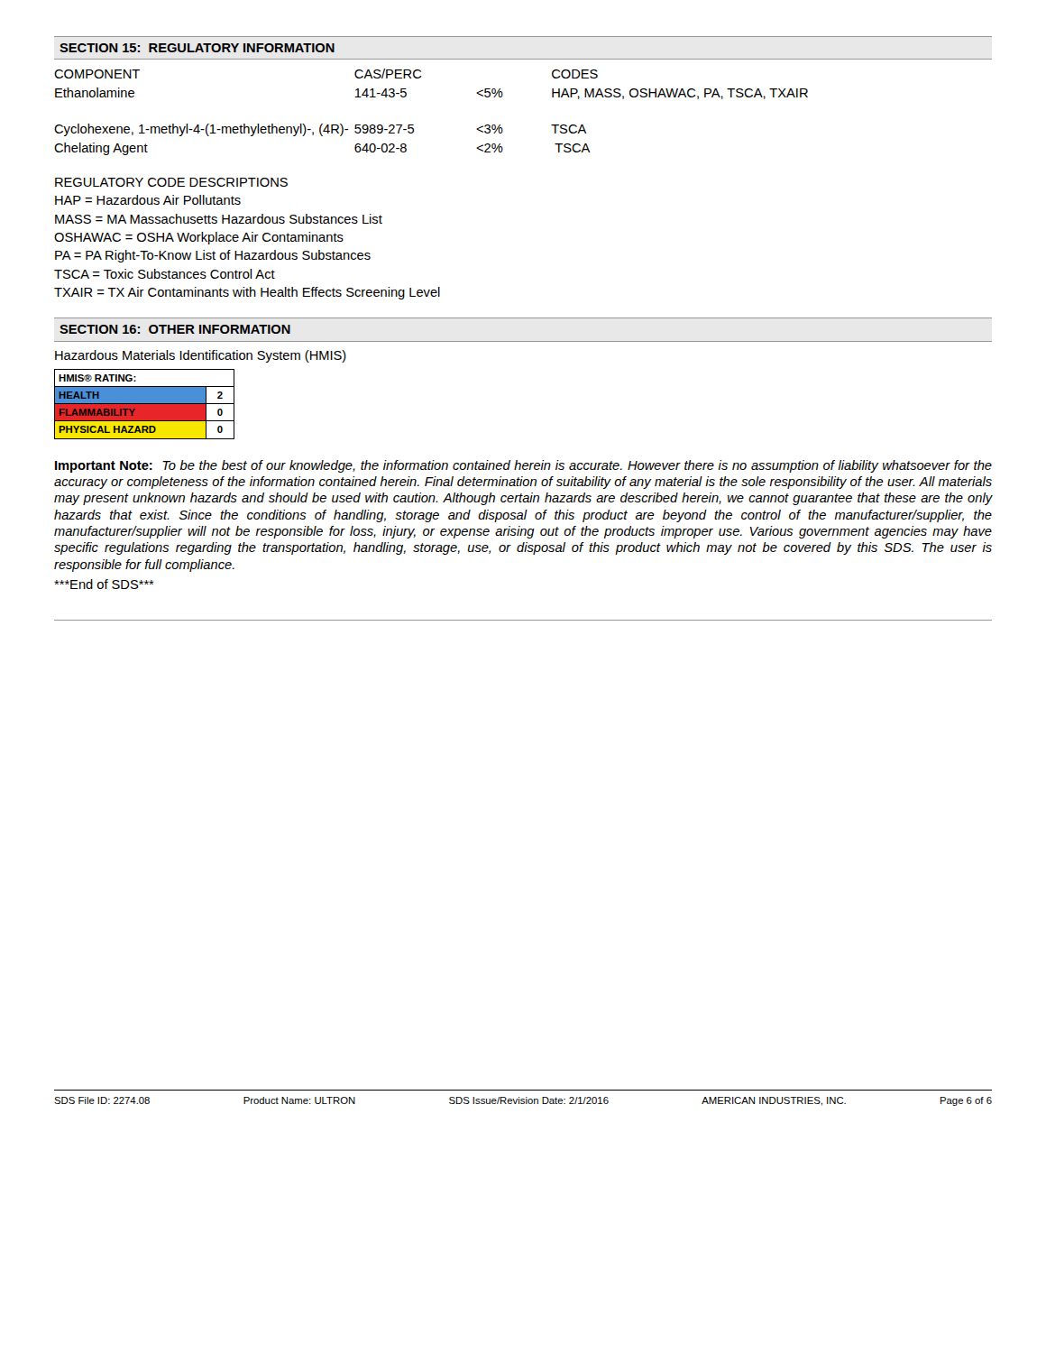SECTION 15: REGULATORY INFORMATION
| COMPONENT | CAS/PERC | | CODES |
| Ethanolamine | 141-43-5 | <5% | HAP, MASS, OSHAWAC, PA, TSCA, TXAIR |
| Cyclohexene, 1-methyl-4-(1-methylethenyl)-, (4R)- | 5989-27-5 | <3% | TSCA |
| Chelating Agent | 640-02-8 | <2% | TSCA |
REGULATORY CODE DESCRIPTIONS
HAP = Hazardous Air Pollutants
MASS = MA Massachusetts Hazardous Substances List
OSHAWAC = OSHA Workplace Air Contaminants
PA = PA Right-To-Know List of Hazardous Substances
TSCA = Toxic Substances Control Act
TXAIR = TX Air Contaminants with Health Effects Screening Level
SECTION 16: OTHER INFORMATION
Hazardous Materials Identification System (HMIS)
| HMIS® RATING: |
| HEALTH | 2 |
| FLAMMABILITY | 0 |
| PHYSICAL HAZARD | 0 |
Important Note: To be the best of our knowledge, the information contained herein is accurate. However there is no assumption of liability whatsoever for the accuracy or completeness of the information contained herein. Final determination of suitability of any material is the sole responsibility of the user. All materials may present unknown hazards and should be used with caution. Although certain hazards are described herein, we cannot guarantee that these are the only hazards that exist. Since the conditions of handling, storage and disposal of this product are beyond the control of the manufacturer/supplier, the manufacturer/supplier will not be responsible for loss, injury, or expense arising out of the products improper use. Various government agencies may have specific regulations regarding the transportation, handling, storage, use, or disposal of this product which may not be covered by this SDS. The user is responsible for full compliance.
***End of SDS***
SDS File ID: 2274.08 Product Name: ULTRON SDS Issue/Revision Date: 2/1/2016 AMERICAN INDUSTRIES, INC. Page 6 of 6